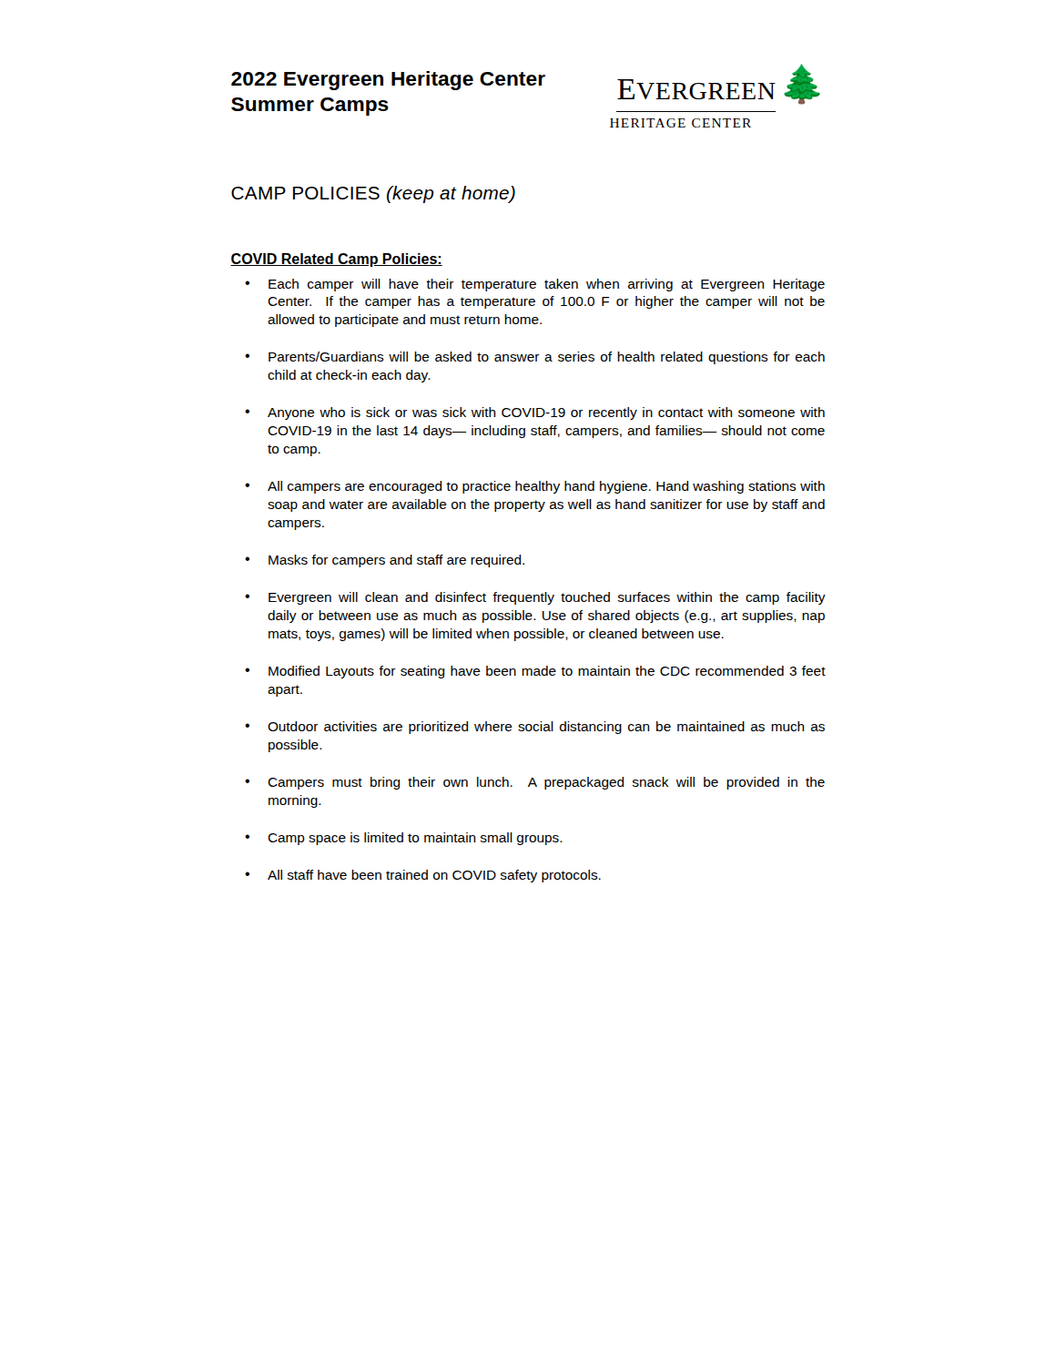2022 Evergreen Heritage Center
Summer Camps
EVERGREEN HERITAGE CENTER
🌲
CAMP POLICIES (keep at home)
COVID Related Camp Policies:
Each camper will have their temperature taken when arriving at Evergreen Heritage Center. If the camper has a temperature of 100.0 F or higher the camper will not be allowed to participate and must return home.
Parents/Guardians will be asked to answer a series of health related questions for each child at check-in each day.
Anyone who is sick or was sick with COVID-19 or recently in contact with someone with COVID-19 in the last 14 days— including staff, campers, and families— should not come to camp.
All campers are encouraged to practice healthy hand hygiene. Hand washing stations with soap and water are available on the property as well as hand sanitizer for use by staff and campers.
Masks for campers and staff are required.
Evergreen will clean and disinfect frequently touched surfaces within the camp facility daily or between use as much as possible. Use of shared objects (e.g., art supplies, nap mats, toys, games) will be limited when possible, or cleaned between use.
Modified Layouts for seating have been made to maintain the CDC recommended 3 feet apart.
Outdoor activities are prioritized where social distancing can be maintained as much as possible.
Campers must bring their own lunch. A prepackaged snack will be provided in the morning.
Camp space is limited to maintain small groups.
All staff have been trained on COVID safety protocols.